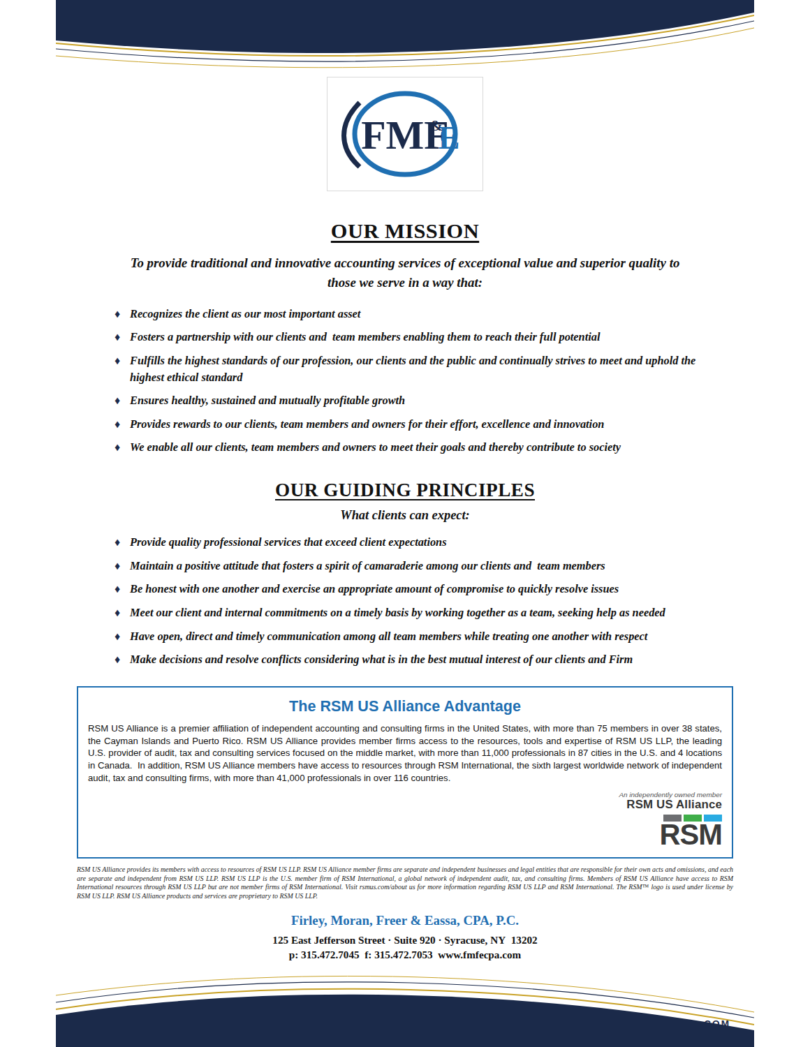FMF E &
OUR MISSION
To provide traditional and innovative accounting services of exceptional value and superior quality to those we serve in a way that:
Recognizes the client as our most important asset
Fosters a partnership with our clients and team members enabling them to reach their full potential
Fulfills the highest standards of our profession, our clients and the public and continually strives to meet and uphold the highest ethical standard
Ensures healthy, sustained and mutually profitable growth
Provides rewards to our clients, team members and owners for their effort, excellence and innovation
We enable all our clients, team members and owners to meet their goals and thereby contribute to society
OUR GUIDING PRINCIPLES
What clients can expect:
Provide quality professional services that exceed client expectations
Maintain a positive attitude that fosters a spirit of camaraderie among our clients and team members
Be honest with one another and exercise an appropriate amount of compromise to quickly resolve issues
Meet our client and internal commitments on a timely basis by working together as a team, seeking help as needed
Have open, direct and timely communication among all team members while treating one another with respect
Make decisions and resolve conflicts considering what is in the best mutual interest of our clients and Firm
The RSM US Alliance Advantage
RSM US Alliance is a premier affiliation of independent accounting and consulting firms in the United States, with more than 75 members in over 38 states, the Cayman Islands and Puerto Rico. RSM US Alliance provides member firms access to the resources, tools and expertise of RSM US LLP, the leading U.S. provider of audit, tax and consulting services focused on the middle market, with more than 11,000 professionals in 87 cities in the U.S. and 4 locations in Canada. In addition, RSM US Alliance members have access to resources through RSM International, the sixth largest worldwide network of independent audit, tax and consulting firms, with more than 41,000 professionals in over 116 countries.
An independently owned member
RSM US Alliance
RSM
RSM US Alliance provides its members with access to resources of RSM US LLP. RSM US Alliance member firms are separate and independent businesses and legal entities that are responsible for their own acts and omissions, and each are separate and independent from RSM US LLP. RSM US LLP is the U.S. member firm of RSM International, a global network of independent audit, tax, and consulting firms. Members of RSM US Alliance have access to RSM International resources through RSM US LLP but are not member firms of RSM International. Visit rsmus.com/about us for more information regarding RSM US LLP and RSM International. The RSM™ logo is used under license by RSM US LLP. RSM US Alliance products and services are proprietary to RSM US LLP.
Firley, Moran, Freer & Eassa, CPA, P.C.
125 East Jefferson Street · Suite 920 · Syracuse, NY 13202
p: 315.472.7045 f: 315.472.7053 www.fmfecpa.com
WWW.FMFECPA.COM